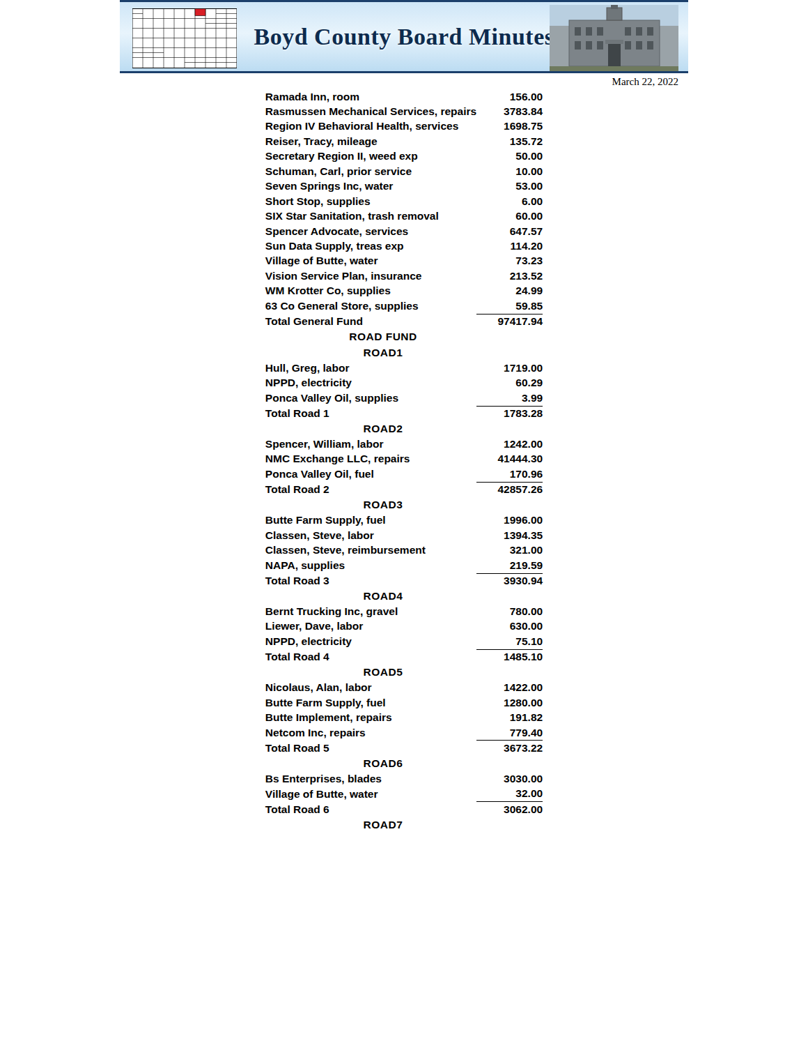Boyd County Board Minutes
March 22, 2022
| Ramada Inn, room | 156.00 |
| Rasmussen Mechanical Services, repairs | 3783.84 |
| Region IV Behavioral Health, services | 1698.75 |
| Reiser, Tracy, mileage | 135.72 |
| Secretary Region II, weed exp | 50.00 |
| Schuman, Carl, prior service | 10.00 |
| Seven Springs Inc, water | 53.00 |
| Short Stop, supplies | 6.00 |
| SIX Star Sanitation, trash removal | 60.00 |
| Spencer Advocate, services | 647.57 |
| Sun Data Supply, treas exp | 114.20 |
| Village of Butte, water | 73.23 |
| Vision Service Plan, insurance | 213.52 |
| WM Krotter Co, supplies | 24.99 |
| 63 Co General Store, supplies | 59.85 |
| Total General Fund | 97417.94 |
| ROAD FUND |
| ROAD1 |
| Hull, Greg, labor | 1719.00 |
| NPPD, electricity | 60.29 |
| Ponca Valley Oil, supplies | 3.99 |
| Total Road 1 | 1783.28 |
| ROAD2 |
| Spencer, William, labor | 1242.00 |
| NMC Exchange LLC, repairs | 41444.30 |
| Ponca Valley Oil, fuel | 170.96 |
| Total Road 2 | 42857.26 |
| ROAD3 |
| Butte Farm Supply, fuel | 1996.00 |
| Classen, Steve, labor | 1394.35 |
| Classen, Steve, reimbursement | 321.00 |
| NAPA, supplies | 219.59 |
| Total Road 3 | 3930.94 |
| ROAD4 |
| Bernt Trucking Inc, gravel | 780.00 |
| Liewer, Dave, labor | 630.00 |
| NPPD, electricity | 75.10 |
| Total Road 4 | 1485.10 |
| ROAD5 |
| Nicolaus, Alan, labor | 1422.00 |
| Butte Farm Supply, fuel | 1280.00 |
| Butte Implement, repairs | 191.82 |
| Netcom Inc, repairs | 779.40 |
| Total Road 5 | 3673.22 |
| ROAD6 |
| Bs Enterprises, blades | 3030.00 |
| Village of Butte, water | 32.00 |
| Total Road 6 | 3062.00 |
| ROAD7 |